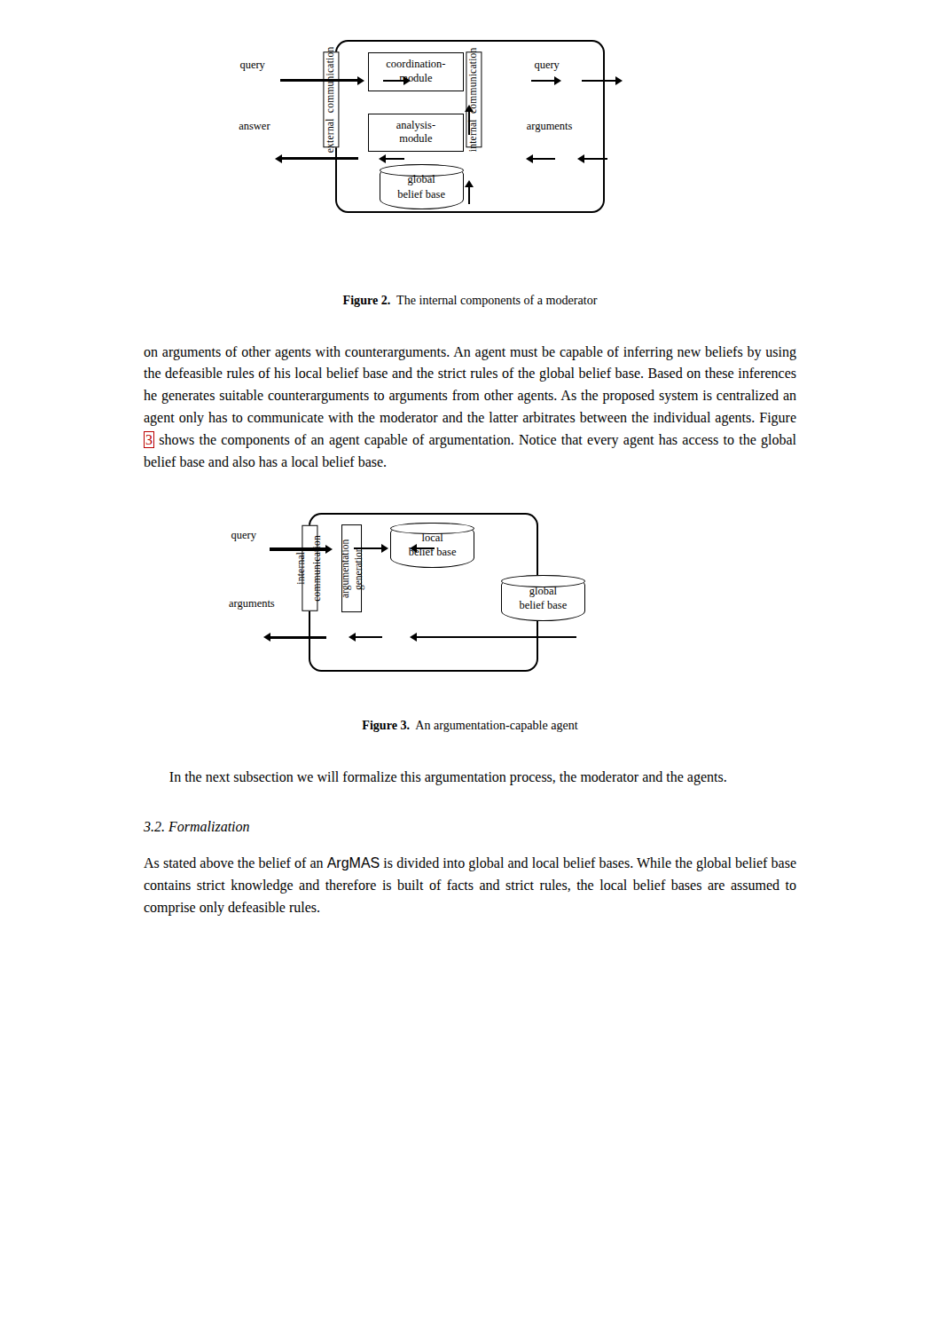external communication
internal communication
coordination-module
analysis-module
global belief base
query
answer
query
arguments
Figure 2. The internal components of a moderator
on arguments of other agents with counterarguments. An agent must be capable of inferring new beliefs by using the defeasible rules of his local belief base and the strict rules of the global belief base. Based on these inferences he generates suitable counterarguments to arguments from other agents. As the proposed system is centralized an agent only has to communicate with the moderator and the latter arbitrates between the individual agents. Figure 3 shows the components of an agent capable of argumentation. Notice that every agent has access to the global belief base and also has a local belief base.
internal communication
argumentation
generation
local belief base
global belief base
query
arguments
Figure 3. An argumentation-capable agent
In the next subsection we will formalize this argumentation process, the moderator and the agents.
3.2. Formalization
As stated above the belief of an ArgMAS is divided into global and local belief bases. While the global belief base contains strict knowledge and therefore is built of facts and strict rules, the local belief bases are assumed to comprise only defeasible rules.